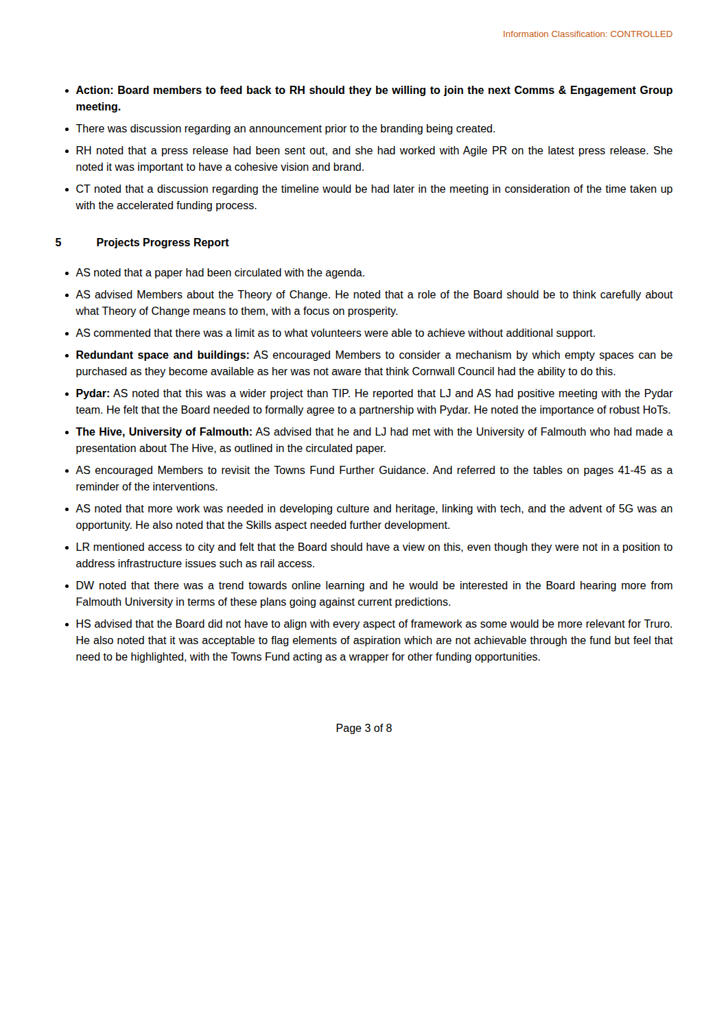Information Classification: CONTROLLED
Action: Board members to feed back to RH should they be willing to join the next Comms & Engagement Group meeting.
There was discussion regarding an announcement prior to the branding being created.
RH noted that a press release had been sent out, and she had worked with Agile PR on the latest press release. She noted it was important to have a cohesive vision and brand.
CT noted that a discussion regarding the timeline would be had later in the meeting in consideration of the time taken up with the accelerated funding process.
5
Projects Progress Report
AS noted that a paper had been circulated with the agenda.
AS advised Members about the Theory of Change. He noted that a role of the Board should be to think carefully about what Theory of Change means to them, with a focus on prosperity.
AS commented that there was a limit as to what volunteers were able to achieve without additional support.
Redundant space and buildings: AS encouraged Members to consider a mechanism by which empty spaces can be purchased as they become available as her was not aware that think Cornwall Council had the ability to do this.
Pydar: AS noted that this was a wider project than TIP. He reported that LJ and AS had positive meeting with the Pydar team. He felt that the Board needed to formally agree to a partnership with Pydar. He noted the importance of robust HoTs.
The Hive, University of Falmouth: AS advised that he and LJ had met with the University of Falmouth who had made a presentation about The Hive, as outlined in the circulated paper.
AS encouraged Members to revisit the Towns Fund Further Guidance. And referred to the tables on pages 41-45 as a reminder of the interventions.
AS noted that more work was needed in developing culture and heritage, linking with tech, and the advent of 5G was an opportunity. He also noted that the Skills aspect needed further development.
LR mentioned access to city and felt that the Board should have a view on this, even though they were not in a position to address infrastructure issues such as rail access.
DW noted that there was a trend towards online learning and he would be interested in the Board hearing more from Falmouth University in terms of these plans going against current predictions.
HS advised that the Board did not have to align with every aspect of framework as some would be more relevant for Truro. He also noted that it was acceptable to flag elements of aspiration which are not achievable through the fund but feel that need to be highlighted, with the Towns Fund acting as a wrapper for other funding opportunities.
Page 3 of 8